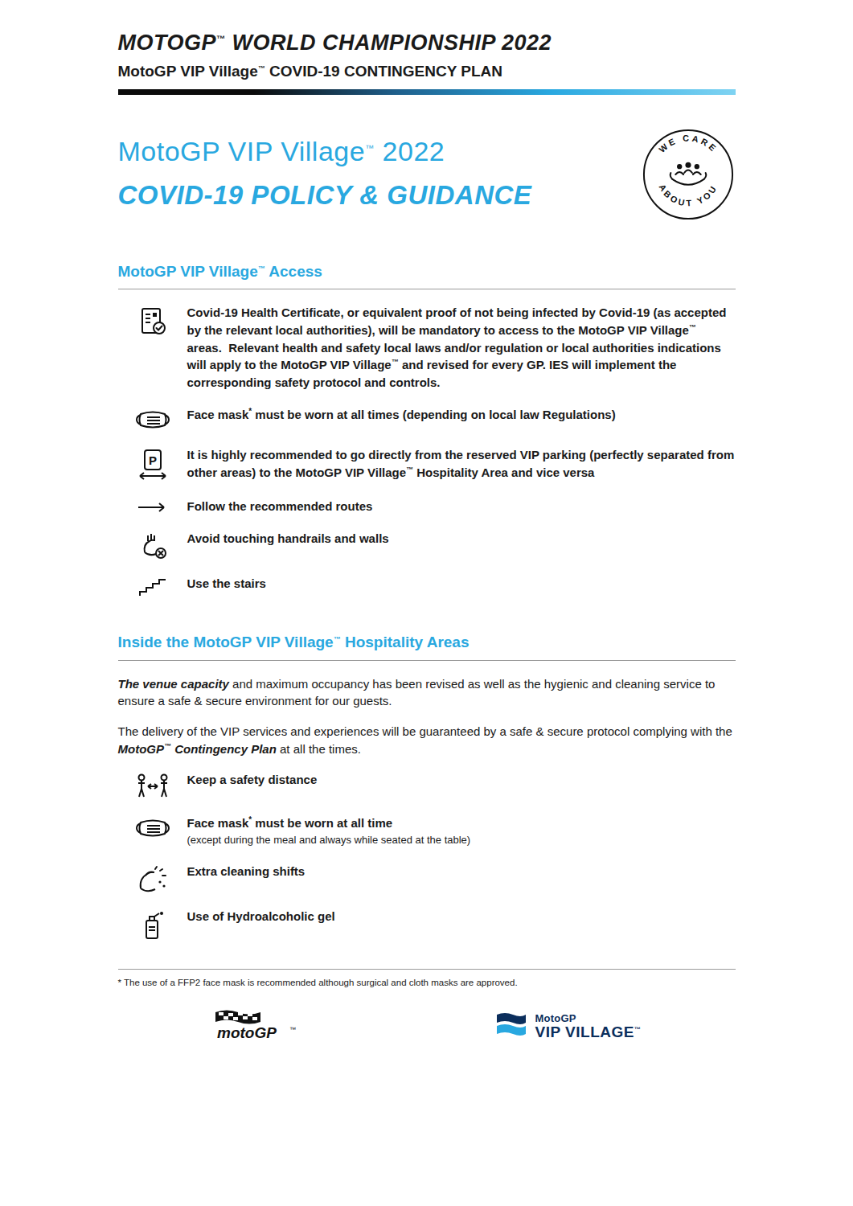MotoGP™ WORLD CHAMPIONSHIP 2022
MotoGP VIP Village™ COVID-19 CONTINGENCY PLAN
MotoGP VIP Village™ 2022
COVID-19 POLICY & GUIDANCE
WE CARE ABOUT YOU
MotoGP VIP Village™ Access
Covid-19 Health Certificate, or equivalent proof of not being infected by Covid-19 (as accepted by the relevant local authorities), will be mandatory to access to the MotoGP VIP Village™ areas. Relevant health and safety local laws and/or regulation or local authorities indications will apply to the MotoGP VIP Village™ and revised for every GP. IES will implement the corresponding safety protocol and controls.
Face mask* must be worn at all times (depending on local law Regulations)
P It is highly recommended to go directly from the reserved VIP parking (perfectly separated from other areas) to the MotoGP VIP Village™ Hospitality Area and vice versa
Follow the recommended routes
Avoid touching handrails and walls
Use the stairs
Inside the MotoGP VIP Village™ Hospitality Areas
The venue capacity and maximum occupancy has been revised as well as the hygienic and cleaning service to ensure a safe & secure environment for our guests.
The delivery of the VIP services and experiences will be guaranteed by a safe & secure protocol complying with the MotoGP™ Contingency Plan at all the times.
Keep a safety distance
Face mask* must be worn at all time (except during the meal and always while seated at the table)
Extra cleaning shifts
Use of Hydroalcoholic gel
* The use of a FFP2 face mask is recommended although surgical and cloth masks are approved.
motoGP ™
MotoGP
VIP VILLAGE™